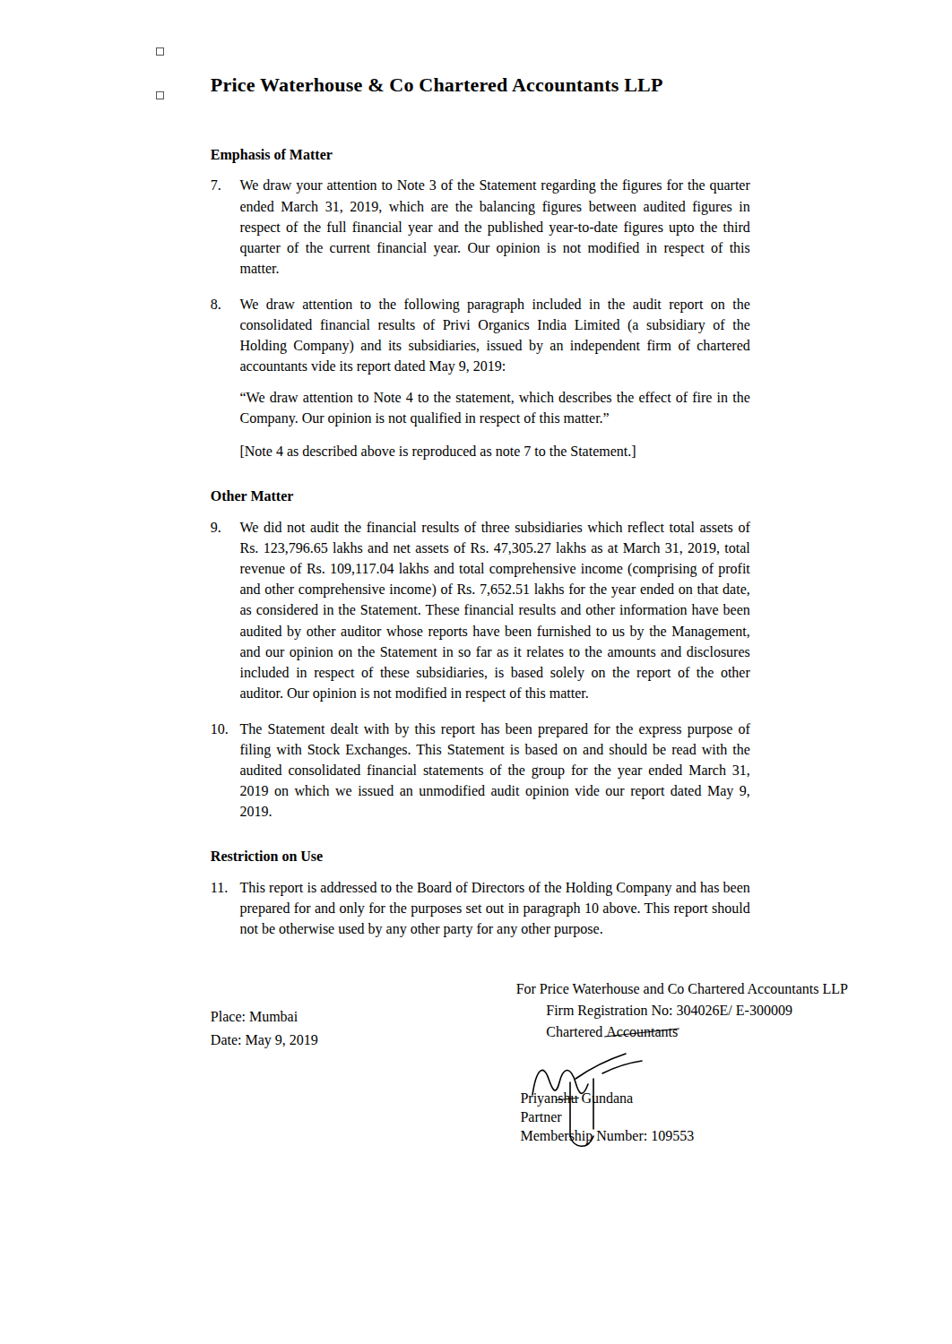Price Waterhouse & Co Chartered Accountants LLP
Emphasis of Matter
7. We draw your attention to Note 3 of the Statement regarding the figures for the quarter ended March 31, 2019, which are the balancing figures between audited figures in respect of the full financial year and the published year-to-date figures upto the third quarter of the current financial year. Our opinion is not modified in respect of this matter.
8. We draw attention to the following paragraph included in the audit report on the consolidated financial results of Privi Organics India Limited (a subsidiary of the Holding Company) and its subsidiaries, issued by an independent firm of chartered accountants vide its report dated May 9, 2019:
“We draw attention to Note 4 to the statement, which describes the effect of fire in the Company. Our opinion is not qualified in respect of this matter.”
[Note 4 as described above is reproduced as note 7 to the Statement.]
Other Matter
9. We did not audit the financial results of three subsidiaries which reflect total assets of Rs. 123,796.65 lakhs and net assets of Rs. 47,305.27 lakhs as at March 31, 2019, total revenue of Rs. 109,117.04 lakhs and total comprehensive income (comprising of profit and other comprehensive income) of Rs. 7,652.51 lakhs for the year ended on that date, as considered in the Statement. These financial results and other information have been audited by other auditor whose reports have been furnished to us by the Management, and our opinion on the Statement in so far as it relates to the amounts and disclosures included in respect of these subsidiaries, is based solely on the report of the other auditor. Our opinion is not modified in respect of this matter.
10. The Statement dealt with by this report has been prepared for the express purpose of filing with Stock Exchanges. This Statement is based on and should be read with the audited consolidated financial statements of the group for the year ended March 31, 2019 on which we issued an unmodified audit opinion vide our report dated May 9, 2019.
Restriction on Use
11. This report is addressed to the Board of Directors of the Holding Company and has been prepared for and only for the purposes set out in paragraph 10 above. This report should not be otherwise used by any other party for any other purpose.
For Price Waterhouse and Co Chartered Accountants LLP
Firm Registration No: 304026E/ E-300009
Chartered Accountants
Priyanshu Gundana
Partner
Membership Number: 109553
Place: Mumbai
Date: May 9, 2019